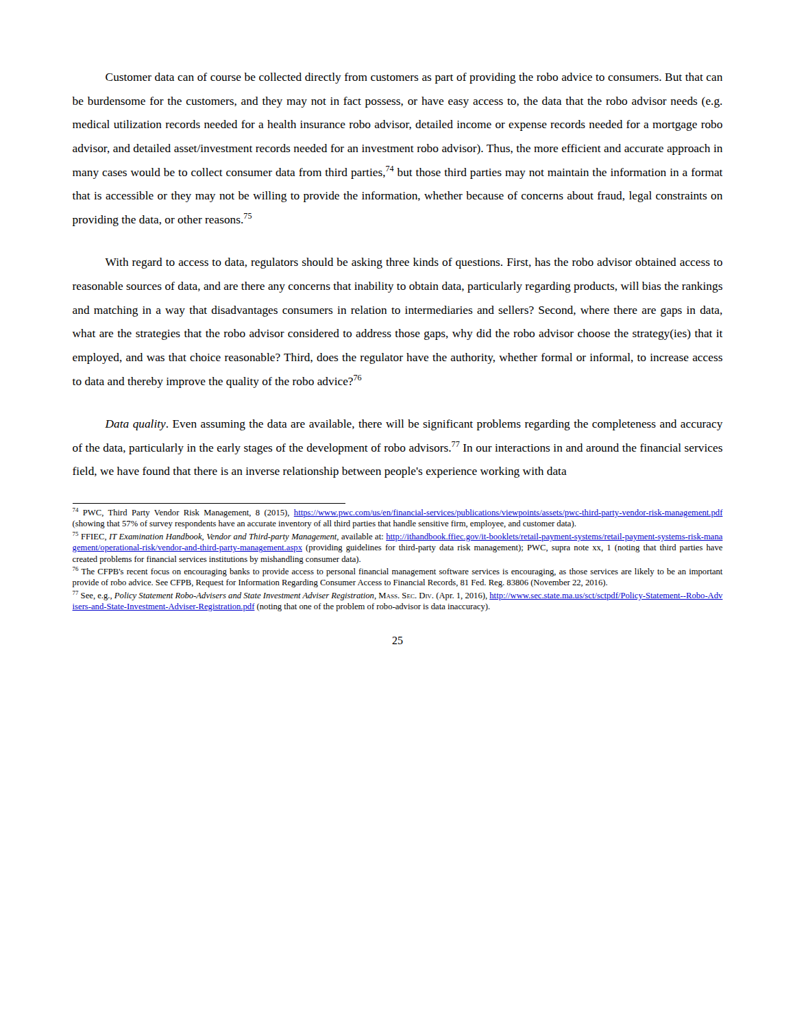Customer data can of course be collected directly from customers as part of providing the robo advice to consumers. But that can be burdensome for the customers, and they may not in fact possess, or have easy access to, the data that the robo advisor needs (e.g. medical utilization records needed for a health insurance robo advisor, detailed income or expense records needed for a mortgage robo advisor, and detailed asset/investment records needed for an investment robo advisor). Thus, the more efficient and accurate approach in many cases would be to collect consumer data from third parties,74 but those third parties may not maintain the information in a format that is accessible or they may not be willing to provide the information, whether because of concerns about fraud, legal constraints on providing the data, or other reasons.75
With regard to access to data, regulators should be asking three kinds of questions. First, has the robo advisor obtained access to reasonable sources of data, and are there any concerns that inability to obtain data, particularly regarding products, will bias the rankings and matching in a way that disadvantages consumers in relation to intermediaries and sellers? Second, where there are gaps in data, what are the strategies that the robo advisor considered to address those gaps, why did the robo advisor choose the strategy(ies) that it employed, and was that choice reasonable? Third, does the regulator have the authority, whether formal or informal, to increase access to data and thereby improve the quality of the robo advice?76
Data quality. Even assuming the data are available, there will be significant problems regarding the completeness and accuracy of the data, particularly in the early stages of the development of robo advisors.77 In our interactions in and around the financial services field, we have found that there is an inverse relationship between people's experience working with data
74 PWC, Third Party Vendor Risk Management, 8 (2015), https://www.pwc.com/us/en/financial-services/publications/viewpoints/assets/pwc-third-party-vendor-risk-management.pdf (showing that 57% of survey respondents have an accurate inventory of all third parties that handle sensitive firm, employee, and customer data).
75 FFIEC, IT Examination Handbook, Vendor and Third-party Management, available at: http://ithandbook.ffiec.gov/it-booklets/retail-payment-systems/retail-payment-systems-risk-management/operational-risk/vendor-and-third-party-management.aspx (providing guidelines for third-party data risk management); PWC, supra note xx, 1 (noting that third parties have created problems for financial services institutions by mishandling consumer data).
76 The CFPB's recent focus on encouraging banks to provide access to personal financial management software services is encouraging, as those services are likely to be an important provide of robo advice. See CFPB, Request for Information Regarding Consumer Access to Financial Records, 81 Fed. Reg. 83806 (November 22, 2016).
77 See, e.g., Policy Statement Robo-Advisers and State Investment Adviser Registration, Mass. Sec. Div. (Apr. 1, 2016), http://www.sec.state.ma.us/sct/sctpdf/Policy-Statement--Robo-Advisers-and-State-Investment-Adviser-Registration.pdf (noting that one of the problem of robo-advisor is data inaccuracy).
25